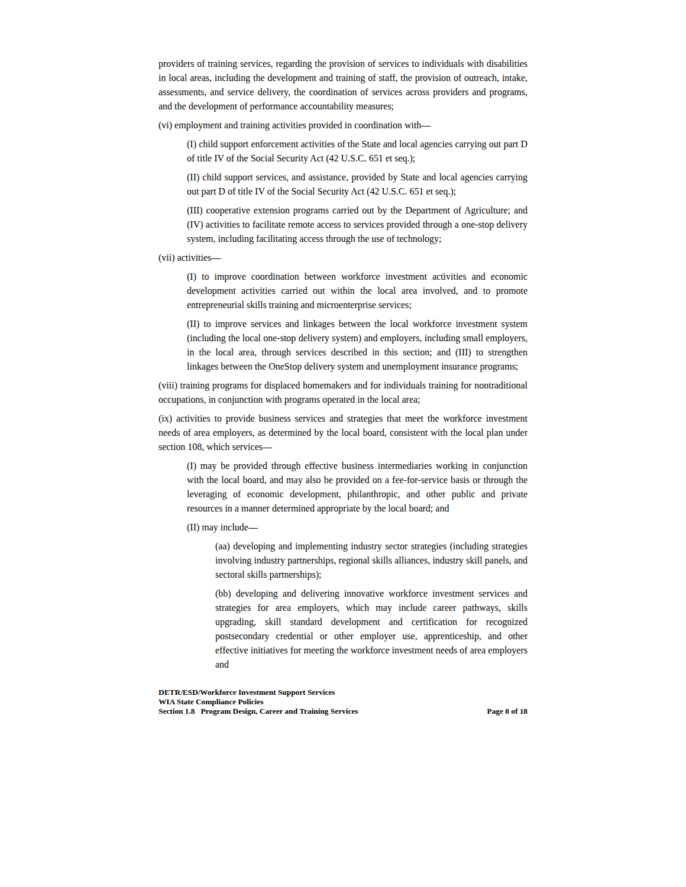providers of training services, regarding the provision of services to individuals with disabilities in local areas, including the development and training of staff, the provision of outreach, intake, assessments, and service delivery, the coordination of services across providers and programs, and the development of performance accountability measures;
(vi) employment and training activities provided in coordination with—
(I) child support enforcement activities of the State and local agencies carrying out part D of title IV of the Social Security Act (42 U.S.C. 651 et seq.);
(II) child support services, and assistance, provided by State and local agencies carrying out part D of title IV of the Social Security Act (42 U.S.C. 651 et seq.);
(III) cooperative extension programs carried out by the Department of Agriculture; and (IV) activities to facilitate remote access to services provided through a one-stop delivery system, including facilitating access through the use of technology;
(vii) activities—
(I) to improve coordination between workforce investment activities and economic development activities carried out within the local area involved, and to promote entrepreneurial skills training and microenterprise services;
(II) to improve services and linkages between the local workforce investment system (including the local one-stop delivery system) and employers, including small employers, in the local area, through services described in this section; and (III) to strengthen linkages between the OneStop delivery system and unemployment insurance programs;
(viii) training programs for displaced homemakers and for individuals training for nontraditional occupations, in conjunction with programs operated in the local area;
(ix) activities to provide business services and strategies that meet the workforce investment needs of area employers, as determined by the local board, consistent with the local plan under section 108, which services—
(I) may be provided through effective business intermediaries working in conjunction with the local board, and may also be provided on a fee-for-service basis or through the leveraging of economic development, philanthropic, and other public and private resources in a manner determined appropriate by the local board; and
(II) may include—
(aa) developing and implementing industry sector strategies (including strategies involving industry partnerships, regional skills alliances, industry skill panels, and sectoral skills partnerships);
(bb) developing and delivering innovative workforce investment services and strategies for area employers, which may include career pathways, skills upgrading, skill standard development and certification for recognized postsecondary credential or other employer use, apprenticeship, and other effective initiatives for meeting the workforce investment needs of area employers and
DETR/ESD/Workforce Investment Support Services WIA State Compliance Policies
Section 1.8 Program Design, Career and Training Services Page 8 of 18